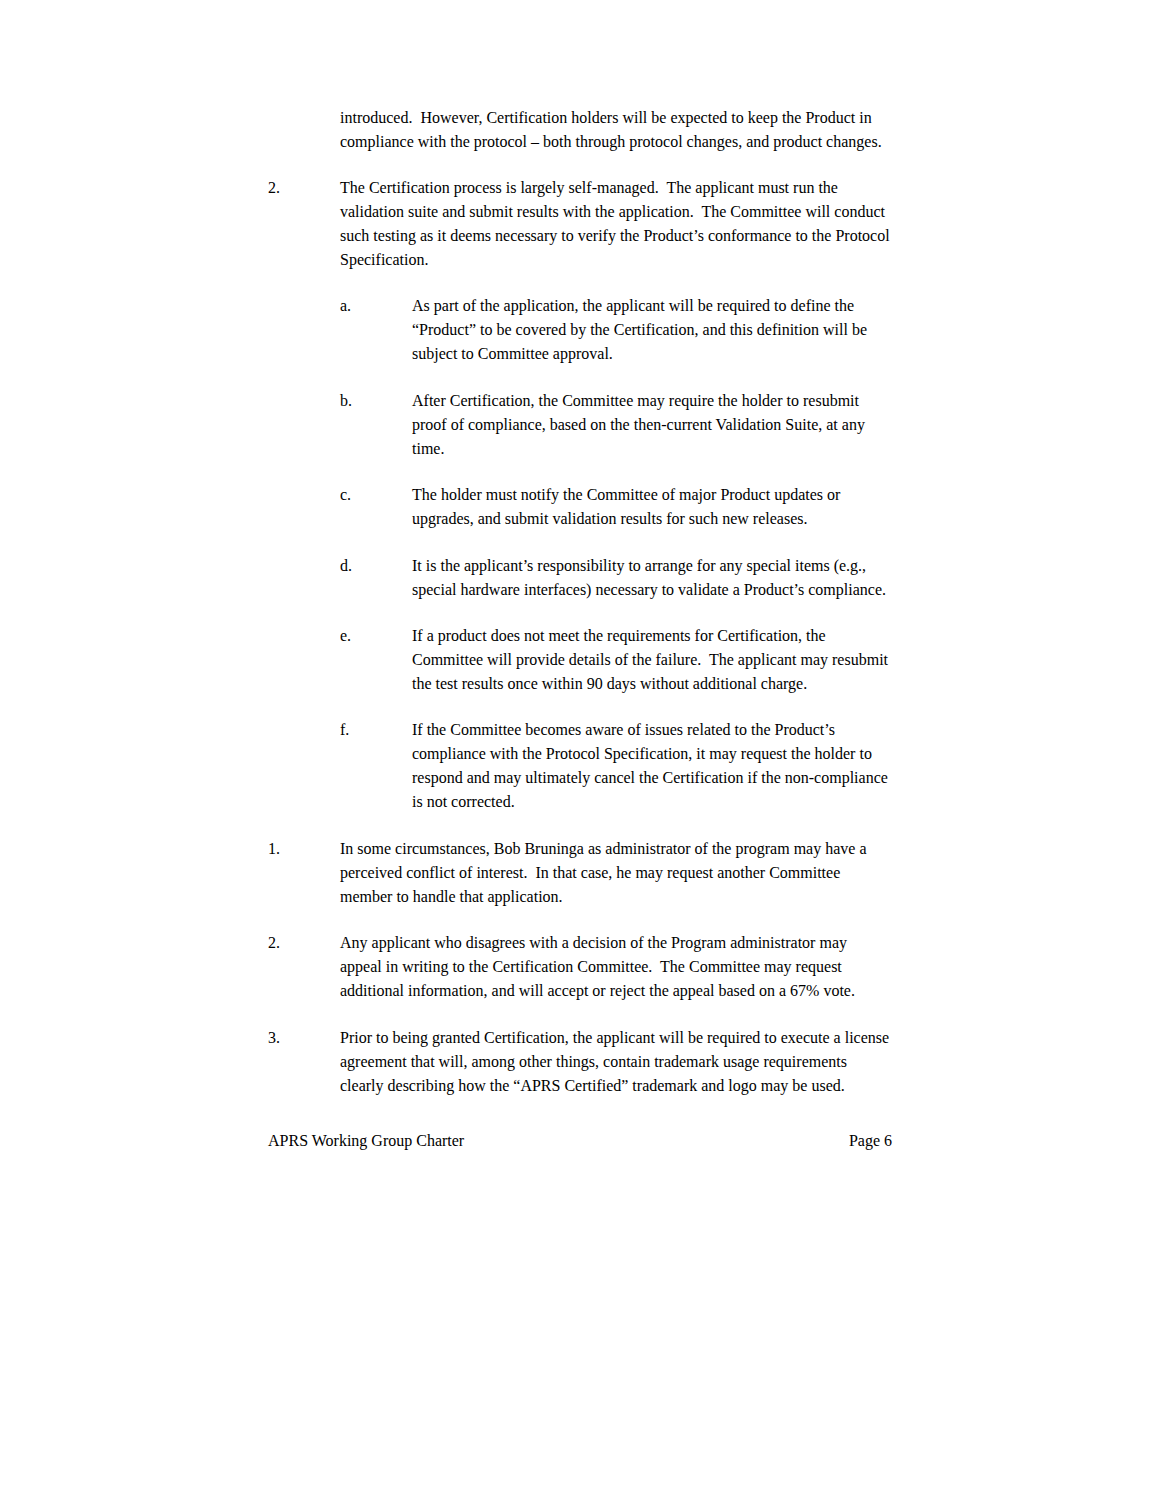introduced. However, Certification holders will be expected to keep the Product in compliance with the protocol – both through protocol changes, and product changes.
2.
The Certification process is largely self-managed. The applicant must run the validation suite and submit results with the application. The Committee will conduct such testing as it deems necessary to verify the Product’s conformance to the Protocol Specification.
a.
As part of the application, the applicant will be required to define the “Product” to be covered by the Certification, and this definition will be subject to Committee approval.
b.
After Certification, the Committee may require the holder to resubmit proof of compliance, based on the then-current Validation Suite, at any time.
c.
The holder must notify the Committee of major Product updates or upgrades, and submit validation results for such new releases.
d.
It is the applicant’s responsibility to arrange for any special items (e.g., special hardware interfaces) necessary to validate a Product’s compliance.
e.
If a product does not meet the requirements for Certification, the Committee will provide details of the failure. The applicant may resubmit the test results once within 90 days without additional charge.
f.
If the Committee becomes aware of issues related to the Product’s compliance with the Protocol Specification, it may request the holder to respond and may ultimately cancel the Certification if the non-compliance is not corrected.
1.
In some circumstances, Bob Bruninga as administrator of the program may have a perceived conflict of interest. In that case, he may request another Committee member to handle that application.
2.
Any applicant who disagrees with a decision of the Program administrator may appeal in writing to the Certification Committee. The Committee may request additional information, and will accept or reject the appeal based on a 67% vote.
3.
Prior to being granted Certification, the applicant will be required to execute a license agreement that will, among other things, contain trademark usage requirements clearly describing how the “APRS Certified” trademark and logo may be used.
APRS Working Group Charter Page 6